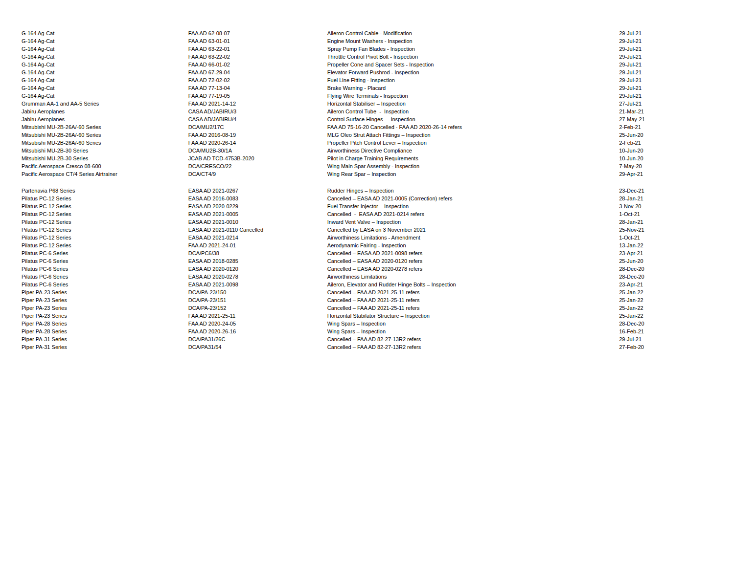| G-164 Ag-Cat | FAA AD 62-08-07 | Aileron Control Cable - Modification | 29-Jul-21 |
| G-164 Ag-Cat | FAA AD 63-01-01 | Engine Mount Washers - Inspection | 29-Jul-21 |
| G-164 Ag-Cat | FAA AD 63-22-01 | Spray Pump Fan Blades - Inspection | 29-Jul-21 |
| G-164 Ag-Cat | FAA AD 63-22-02 | Throttle Control Pivot Bolt - Inspection | 29-Jul-21 |
| G-164 Ag-Cat | FAA AD 66-01-02 | Propeller Cone and Spacer Sets - Inspection | 29-Jul-21 |
| G-164 Ag-Cat | FAA AD 67-29-04 | Elevator Forward Pushrod - Inspection | 29-Jul-21 |
| G-164 Ag-Cat | FAA AD 72-02-02 | Fuel Line Fitting - Inspection | 29-Jul-21 |
| G-164 Ag-Cat | FAA AD 77-13-04 | Brake Warning - Placard | 29-Jul-21 |
| G-164 Ag-Cat | FAA AD 77-19-05 | Flying Wire Terminals - Inspection | 29-Jul-21 |
| Grumman AA-1 and AA-5 Series | FAA AD 2021-14-12 | Horizontal Stabiliser – Inspection | 27-Jul-21 |
| Jabiru Aeroplanes | CASA AD/JABIRU/3 | Aileron Control Tube - Inspection | 21-Mar-21 |
| Jabiru Aeroplanes | CASA AD/JABIRU/4 | Control Surface Hinges - Inspection | 27-May-21 |
| Mitsubishi MU-2B-26A/-60 Series | DCA/MU2/17C | FAA AD 75-16-20 Cancelled - FAA AD 2020-26-14 refers | 2-Feb-21 |
| Mitsubishi MU-2B-26A/-60 Series | FAA AD 2016-08-19 | MLG Oleo Strut Attach Fittings – Inspection | 25-Jun-20 |
| Mitsubishi MU-2B-26A/-60 Series | FAA AD 2020-26-14 | Propeller Pitch Control Lever – Inspection | 2-Feb-21 |
| Mitsubishi MU-2B-30 Series | DCA/MU2B-30/1A | Airworthiness Directive Compliance | 10-Jun-20 |
| Mitsubishi MU-2B-30 Series | JCAB AD TCD-4753B-2020 | Pilot in Charge Training Requirements | 10-Jun-20 |
| Pacific Aerospace Cresco 08-600 | DCA/CRESCO/22 | Wing Main Spar Assembly - Inspection | 7-May-20 |
| Pacific Aerospace CT/4 Series Airtrainer | DCA/CT4/9 | Wing Rear Spar – Inspection | 29-Apr-21 |
| Partenavia P68 Series | EASA AD 2021-0267 | Rudder Hinges – Inspection | 23-Dec-21 |
| Pilatus PC-12 Series | EASA AD 2016-0083 | Cancelled – EASA AD 2021-0005 (Correction) refers | 28-Jan-21 |
| Pilatus PC-12 Series | EASA AD 2020-0229 | Fuel Transfer Injector – Inspection | 3-Nov-20 |
| Pilatus PC-12 Series | EASA AD 2021-0005 | Cancelled - EASA AD 2021-0214 refers | 1-Oct-21 |
| Pilatus PC-12 Series | EASA AD 2021-0010 | Inward Vent Valve – Inspection | 28-Jan-21 |
| Pilatus PC-12 Series | EASA AD 2021-0110 Cancelled | Cancelled by EASA on 3 November 2021 | 25-Nov-21 |
| Pilatus PC-12 Series | EASA AD 2021-0214 | Airworthiness Limitations - Amendment | 1-Oct-21 |
| Pilatus PC-12 Series | FAA AD 2021-24-01 | Aerodynamic Fairing - Inspection | 13-Jan-22 |
| Pilatus PC-6 Series | DCA/PC6/38 | Cancelled – EASA AD 2021-0098 refers | 23-Apr-21 |
| Pilatus PC-6 Series | EASA AD 2018-0285 | Cancelled – EASA AD 2020-0120 refers | 25-Jun-20 |
| Pilatus PC-6 Series | EASA AD 2020-0120 | Cancelled – EASA AD 2020-0278 refers | 28-Dec-20 |
| Pilatus PC-6 Series | EASA AD 2020-0278 | Airworthiness Limitations | 28-Dec-20 |
| Pilatus PC-6 Series | EASA AD 2021-0098 | Aileron, Elevator and Rudder Hinge Bolts – Inspection | 23-Apr-21 |
| Piper PA-23 Series | DCA/PA-23/150 | Cancelled – FAA AD 2021-25-11 refers | 25-Jan-22 |
| Piper PA-23 Series | DCA/PA-23/151 | Cancelled – FAA AD 2021-25-11 refers | 25-Jan-22 |
| Piper PA-23 Series | DCA/PA-23/152 | Cancelled – FAA AD 2021-25-11 refers | 25-Jan-22 |
| Piper PA-23 Series | FAA AD 2021-25-11 | Horizontal Stabilator Structure – Inspection | 25-Jan-22 |
| Piper PA-28 Series | FAA AD 2020-24-05 | Wing Spars – Inspection | 28-Dec-20 |
| Piper PA-28 Series | FAA AD 2020-26-16 | Wing Spars – Inspection | 16-Feb-21 |
| Piper PA-31 Series | DCA/PA31/26C | Cancelled – FAA AD 82-27-13R2 refers | 29-Jul-21 |
| Piper PA-31 Series | DCA/PA31/54 | Cancelled – FAA AD 82-27-13R2 refers | 27-Feb-20 |